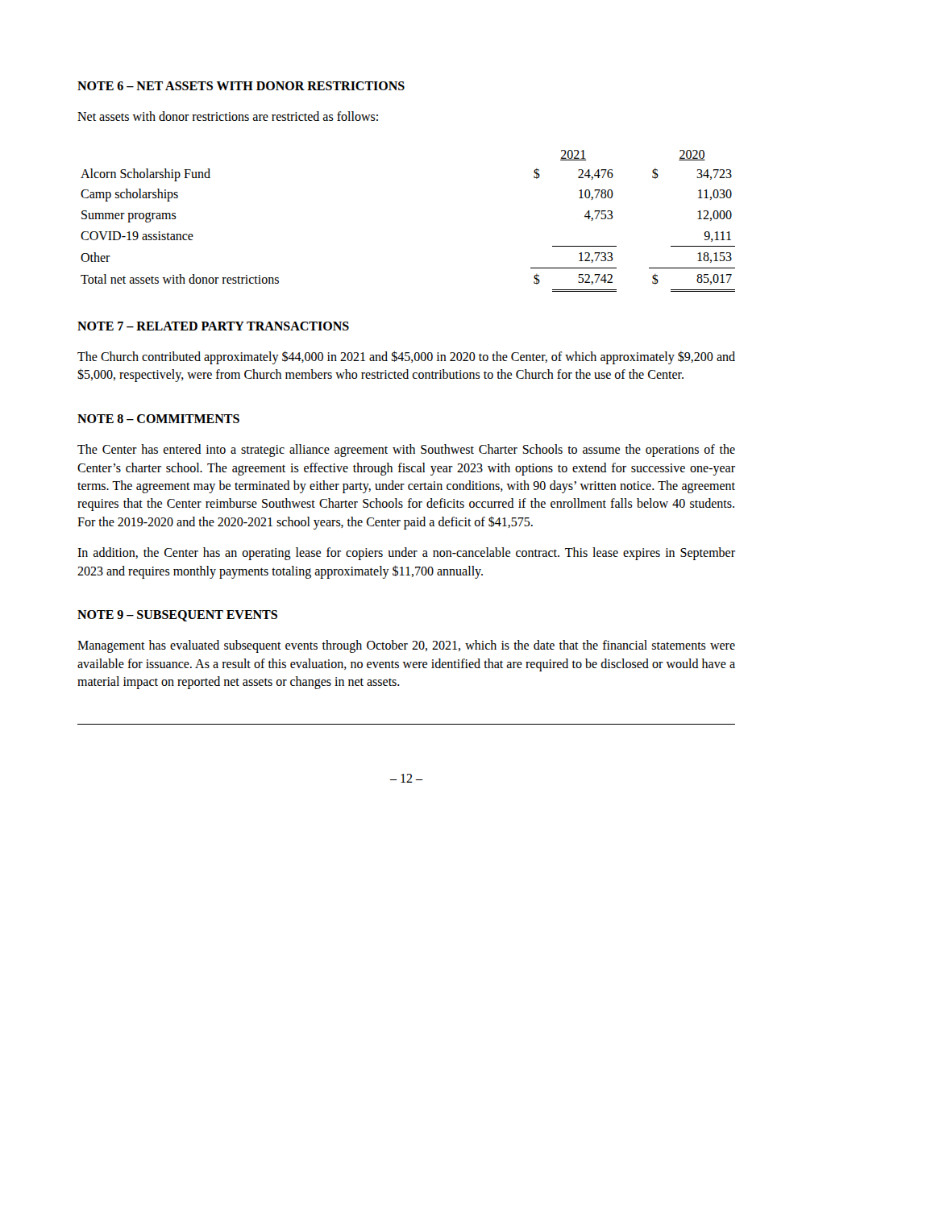NOTE 6 – NET ASSETS WITH DONOR RESTRICTIONS
Net assets with donor restrictions are restricted as follows:
| | | 2021 | | 2020 |
| --- | --- | --- | --- | --- |
| Alcorn Scholarship Fund | | $ | 24,476 | | $ | 34,723 |
| Camp scholarships | | | 10,780 | | | 11,030 |
| Summer programs | | | 4,753 | | | 12,000 |
| COVID-19 assistance | | | | | | 9,111 |
| Other | | | 12,733 | | | 18,153 |
| Total net assets with donor restrictions | | $ | 52,742 | | $ | 85,017 |
NOTE 7 – RELATED PARTY TRANSACTIONS
The Church contributed approximately $44,000 in 2021 and $45,000 in 2020 to the Center, of which approximately $9,200 and $5,000, respectively, were from Church members who restricted contributions to the Church for the use of the Center.
NOTE 8 – COMMITMENTS
The Center has entered into a strategic alliance agreement with Southwest Charter Schools to assume the operations of the Center’s charter school. The agreement is effective through fiscal year 2023 with options to extend for successive one-year terms. The agreement may be terminated by either party, under certain conditions, with 90 days’ written notice. The agreement requires that the Center reimburse Southwest Charter Schools for deficits occurred if the enrollment falls below 40 students. For the 2019-2020 and the 2020-2021 school years, the Center paid a deficit of $41,575.
In addition, the Center has an operating lease for copiers under a non-cancelable contract. This lease expires in September 2023 and requires monthly payments totaling approximately $11,700 annually.
NOTE 9 – SUBSEQUENT EVENTS
Management has evaluated subsequent events through October 20, 2021, which is the date that the financial statements were available for issuance. As a result of this evaluation, no events were identified that are required to be disclosed or would have a material impact on reported net assets or changes in net assets.
– 12 –